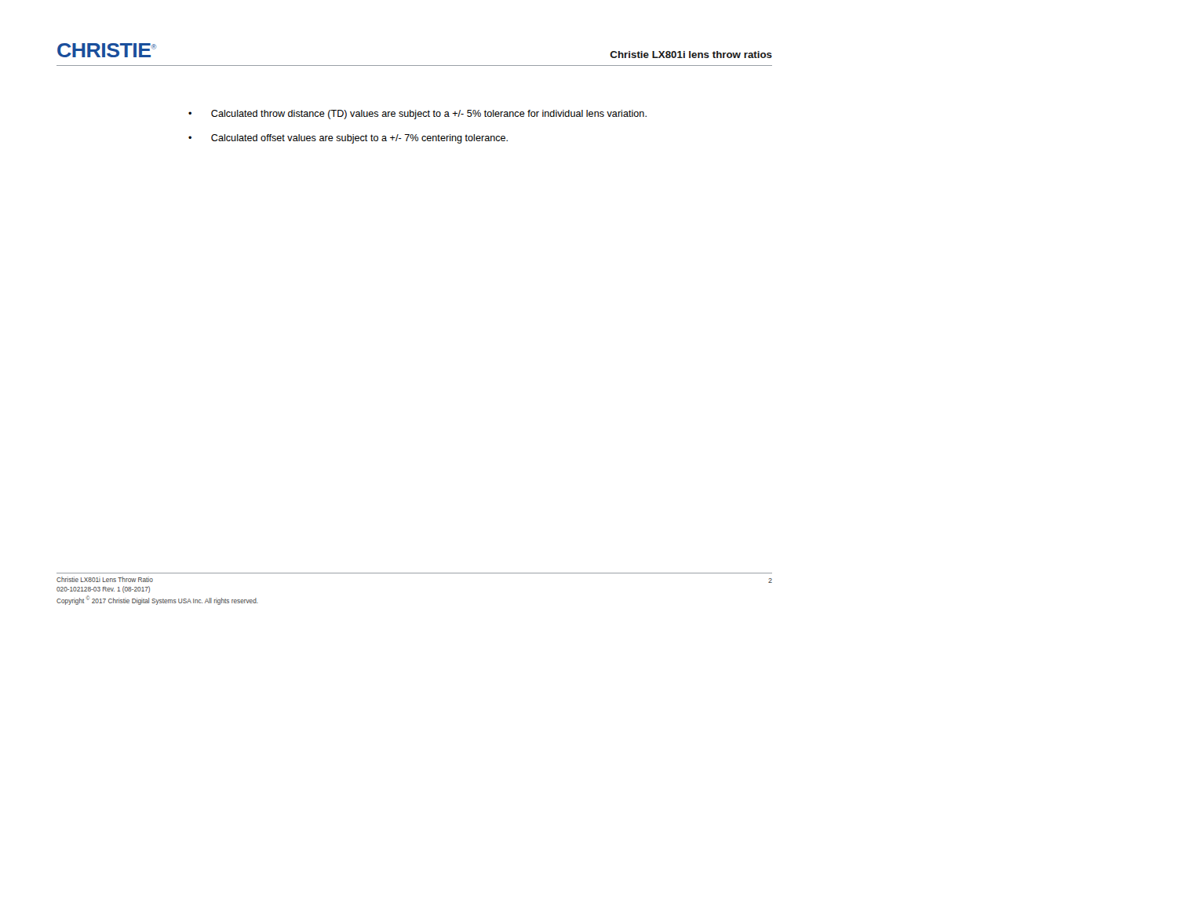CHRISTIE®
Christie LX801i lens throw ratios
Calculated throw distance (TD) values are subject to a +/- 5% tolerance for individual lens variation.
Calculated offset values are subject to a +/- 7% centering tolerance.
Christie LX801i Lens Throw Ratio
020-102128-03 Rev. 1 (08-2017)
Copyright © 2017 Christie Digital Systems USA Inc. All rights reserved.
2